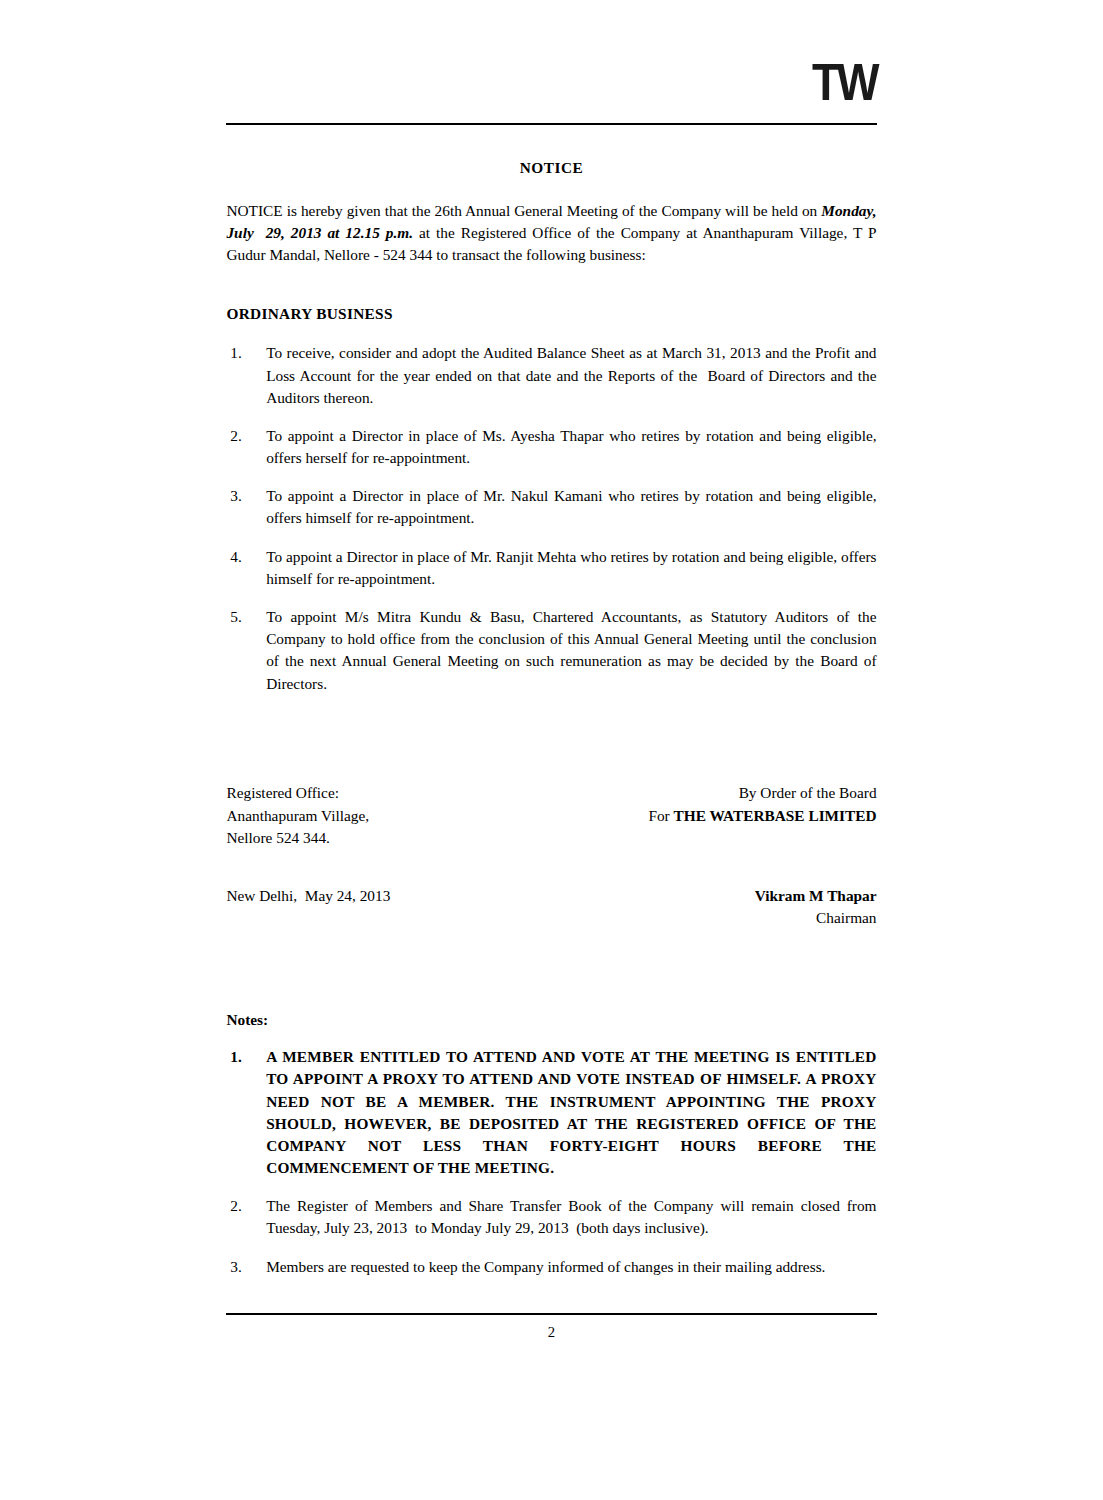TW
NOTICE
NOTICE is hereby given that the 26th Annual General Meeting of the Company will be held on Monday, July 29, 2013 at 12.15 p.m. at the Registered Office of the Company at Ananthapuram Village, T P Gudur Mandal, Nellore - 524 344 to transact the following business:
ORDINARY BUSINESS
To receive, consider and adopt the Audited Balance Sheet as at March 31, 2013 and the Profit and Loss Account for the year ended on that date and the Reports of the Board of Directors and the Auditors thereon.
To appoint a Director in place of Ms. Ayesha Thapar who retires by rotation and being eligible, offers herself for re-appointment.
To appoint a Director in place of Mr. Nakul Kamani who retires by rotation and being eligible, offers himself for re-appointment.
To appoint a Director in place of Mr. Ranjit Mehta who retires by rotation and being eligible, offers himself for re-appointment.
To appoint M/s Mitra Kundu & Basu, Chartered Accountants, as Statutory Auditors of the Company to hold office from the conclusion of this Annual General Meeting until the conclusion of the next Annual General Meeting on such remuneration as may be decided by the Board of Directors.
Registered Office:
Ananthapuram Village,
Nellore 524 344.
By Order of the Board
For THE WATERBASE LIMITED
New Delhi, May 24, 2013
Vikram M Thapar
Chairman
Notes:
A MEMBER ENTITLED TO ATTEND AND VOTE AT THE MEETING IS ENTITLED TO APPOINT A PROXY TO ATTEND AND VOTE INSTEAD OF HIMSELF. A PROXY NEED NOT BE A MEMBER. THE INSTRUMENT APPOINTING THE PROXY SHOULD, HOWEVER, BE DEPOSITED AT THE REGISTERED OFFICE OF THE COMPANY NOT LESS THAN FORTY-EIGHT HOURS BEFORE THE COMMENCEMENT OF THE MEETING.
The Register of Members and Share Transfer Book of the Company will remain closed from Tuesday, July 23, 2013 to Monday July 29, 2013 (both days inclusive).
Members are requested to keep the Company informed of changes in their mailing address.
2